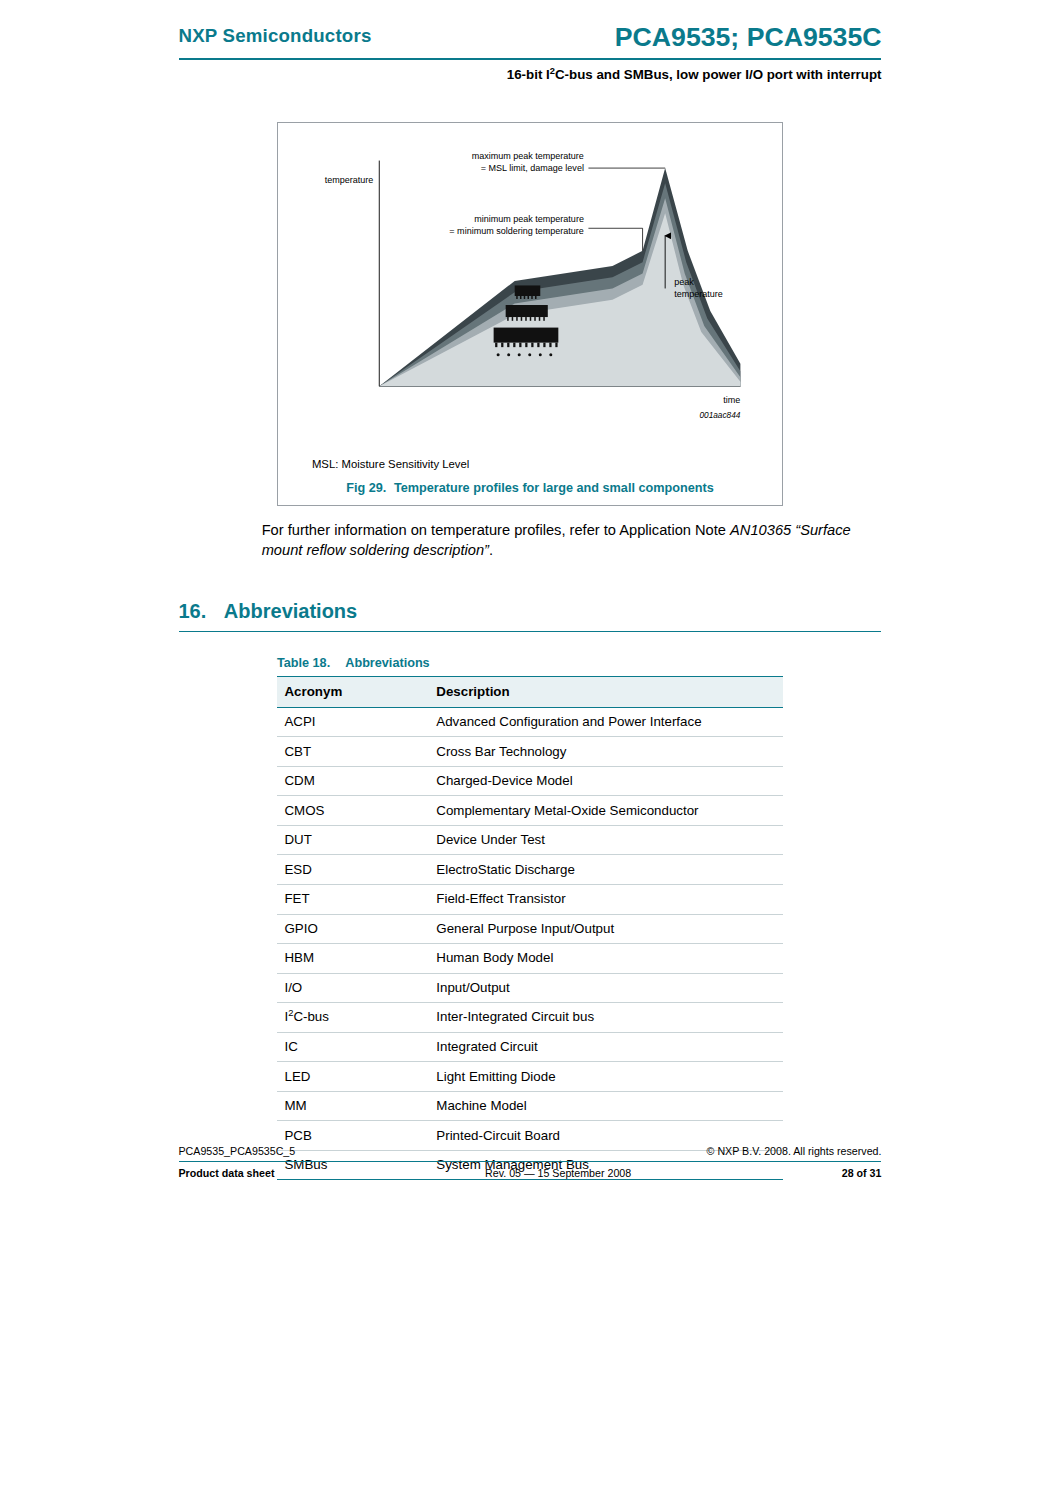NXP Semiconductors
PCA9535; PCA9535C
16-bit I2C-bus and SMBus, low power I/O port with interrupt
temperature maximum peak temperature = MSL limit, damage level minimum peak temperature = minimum soldering temperature peak temperature time 001aac844
MSL: Moisture Sensitivity Level
Fig 29. Temperature profiles for large and small components
For further information on temperature profiles, refer to Application Note AN10365 “Surface mount reflow soldering description”.
16. Abbreviations
Table 18. Abbreviations
| Acronym | Description |
| --- | --- |
| ACPI | Advanced Configuration and Power Interface |
| CBT | Cross Bar Technology |
| CDM | Charged-Device Model |
| CMOS | Complementary Metal-Oxide Semiconductor |
| DUT | Device Under Test |
| ESD | ElectroStatic Discharge |
| FET | Field-Effect Transistor |
| GPIO | General Purpose Input/Output |
| HBM | Human Body Model |
| I/O | Input/Output |
| I 2 C-bus | Inter-Integrated Circuit bus |
| IC | Integrated Circuit |
| LED | Light Emitting Diode |
| MM | Machine Model |
| PCB | Printed-Circuit Board |
| SMBus | System Management Bus |
PCA9535_PCA9535C_5
© NXP B.V. 2008. All rights reserved.
Product data sheet
Rev. 05 — 15 September 2008
28 of 31